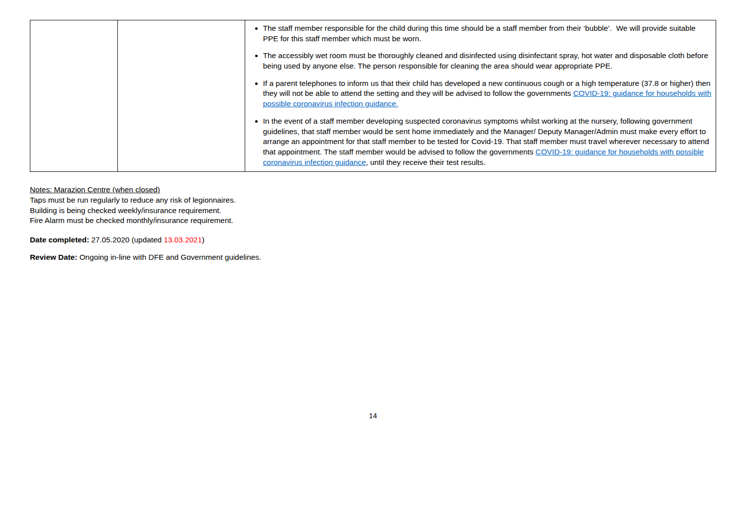| | | The staff member responsible for the child during this time should be a staff member from their ‘bubble’. We will provide suitable PPE for this staff member which must be worn. The accessibly wet room must be thoroughly cleaned and disinfected using disinfectant spray, hot water and disposable cloth before being used by anyone else. The person responsible for cleaning the area should wear appropriate PPE. If a parent telephones to inform us that their child has developed a new continuous cough or a high temperature (37.8 or higher) then they will not be able to attend the setting and they will be advised to follow the governments COVID-19: guidance for households with possible coronavirus infection guidance. In the event of a staff member developing suspected coronavirus symptoms whilst working at the nursery, following government guidelines, that staff member would be sent home immediately and the Manager/ Deputy Manager/Admin must make every effort to arrange an appointment for that staff member to be tested for Covid-19. That staff member must travel wherever necessary to attend that appointment. The staff member would be advised to follow the governments COVID-19: guidance for households with possible coronavirus infection guidance , until they receive their test results. |
Notes: Marazion Centre (when closed)
Taps must be run regularly to reduce any risk of legionnaires.
Building is being checked weekly/insurance requirement.
Fire Alarm must be checked monthly/insurance requirement.
Date completed: 27.05.2020 (updated 13.03.2021)
Review Date: Ongoing in-line with DFE and Government guidelines.
14